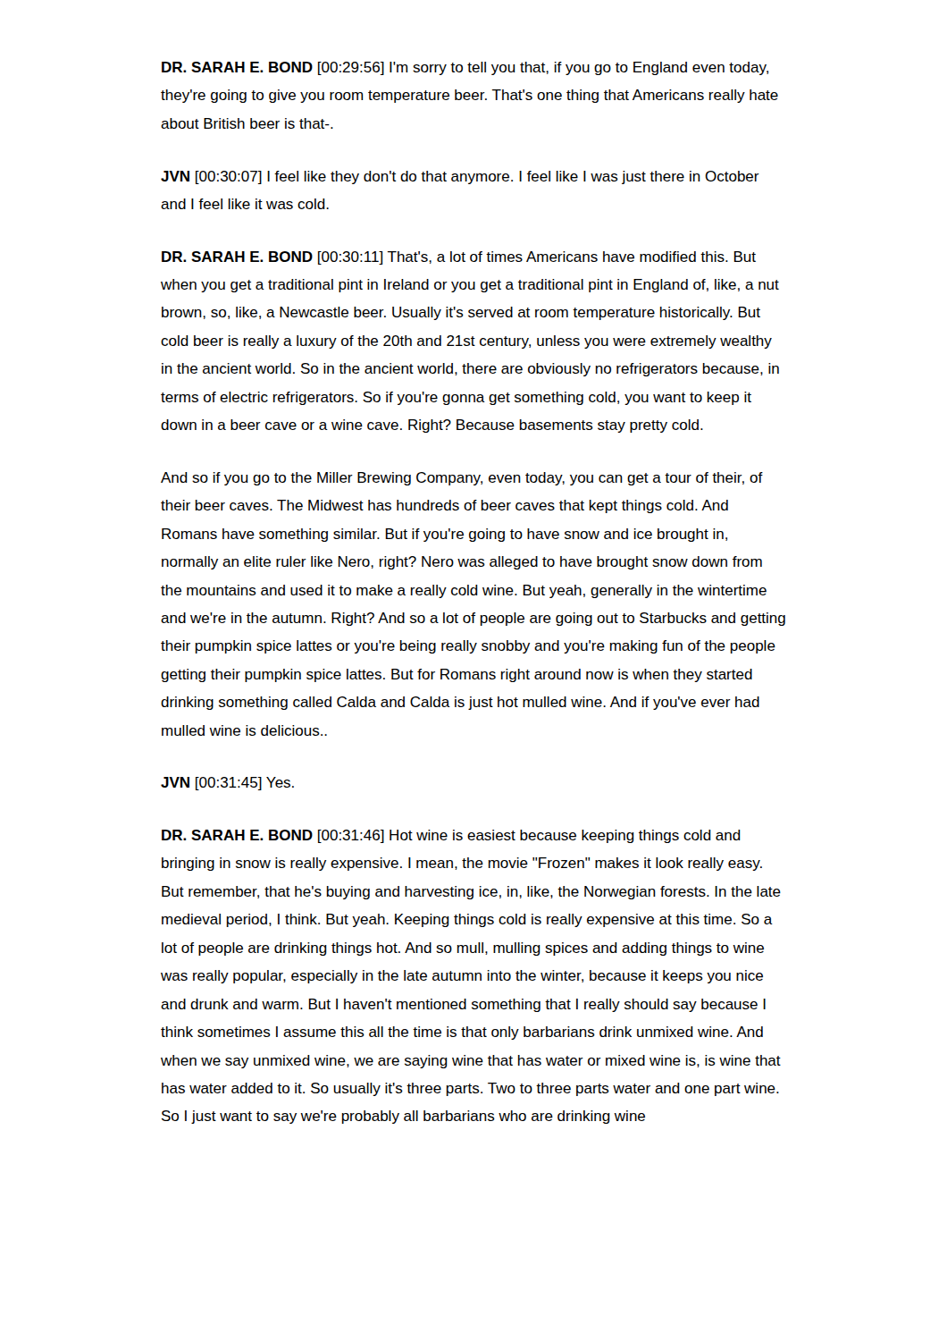DR. SARAH E. BOND [00:29:56] I'm sorry to tell you that, if you go to England even today, they're going to give you room temperature beer. That's one thing that Americans really hate about British beer is that-.
JVN [00:30:07] I feel like they don't do that anymore. I feel like I was just there in October and I feel like it was cold.
DR. SARAH E. BOND [00:30:11] That's, a lot of times Americans have modified this. But when you get a traditional pint in Ireland or you get a traditional pint in England of, like, a nut brown, so, like, a Newcastle beer. Usually it's served at room temperature historically. But cold beer is really a luxury of the 20th and 21st century, unless you were extremely wealthy in the ancient world. So in the ancient world, there are obviously no refrigerators because, in terms of electric refrigerators. So if you're gonna get something cold, you want to keep it down in a beer cave or a wine cave. Right? Because basements stay pretty cold.
And so if you go to the Miller Brewing Company, even today, you can get a tour of their, of their beer caves. The Midwest has hundreds of beer caves that kept things cold. And Romans have something similar. But if you're going to have snow and ice brought in, normally an elite ruler like Nero, right? Nero was alleged to have brought snow down from the mountains and used it to make a really cold wine. But yeah, generally in the wintertime and we're in the autumn. Right? And so a lot of people are going out to Starbucks and getting their pumpkin spice lattes or you're being really snobby and you're making fun of the people getting their pumpkin spice lattes. But for Romans right around now is when they started drinking something called Calda and Calda is just hot mulled wine. And if you've ever had mulled wine is delicious..
JVN [00:31:45] Yes.
DR. SARAH E. BOND [00:31:46] Hot wine is easiest because keeping things cold and bringing in snow is really expensive. I mean, the movie "Frozen" makes it look really easy. But remember, that he's buying and harvesting ice, in, like, the Norwegian forests. In the late medieval period, I think. But yeah. Keeping things cold is really expensive at this time. So a lot of people are drinking things hot. And so mull, mulling spices and adding things to wine was really popular, especially in the late autumn into the winter, because it keeps you nice and drunk and warm. But I haven't mentioned something that I really should say because I think sometimes I assume this all the time is that only barbarians drink unmixed wine. And when we say unmixed wine, we are saying wine that has water or mixed wine is, is wine that has water added to it. So usually it's three parts. Two to three parts water and one part wine. So I just want to say we're probably all barbarians who are drinking wine